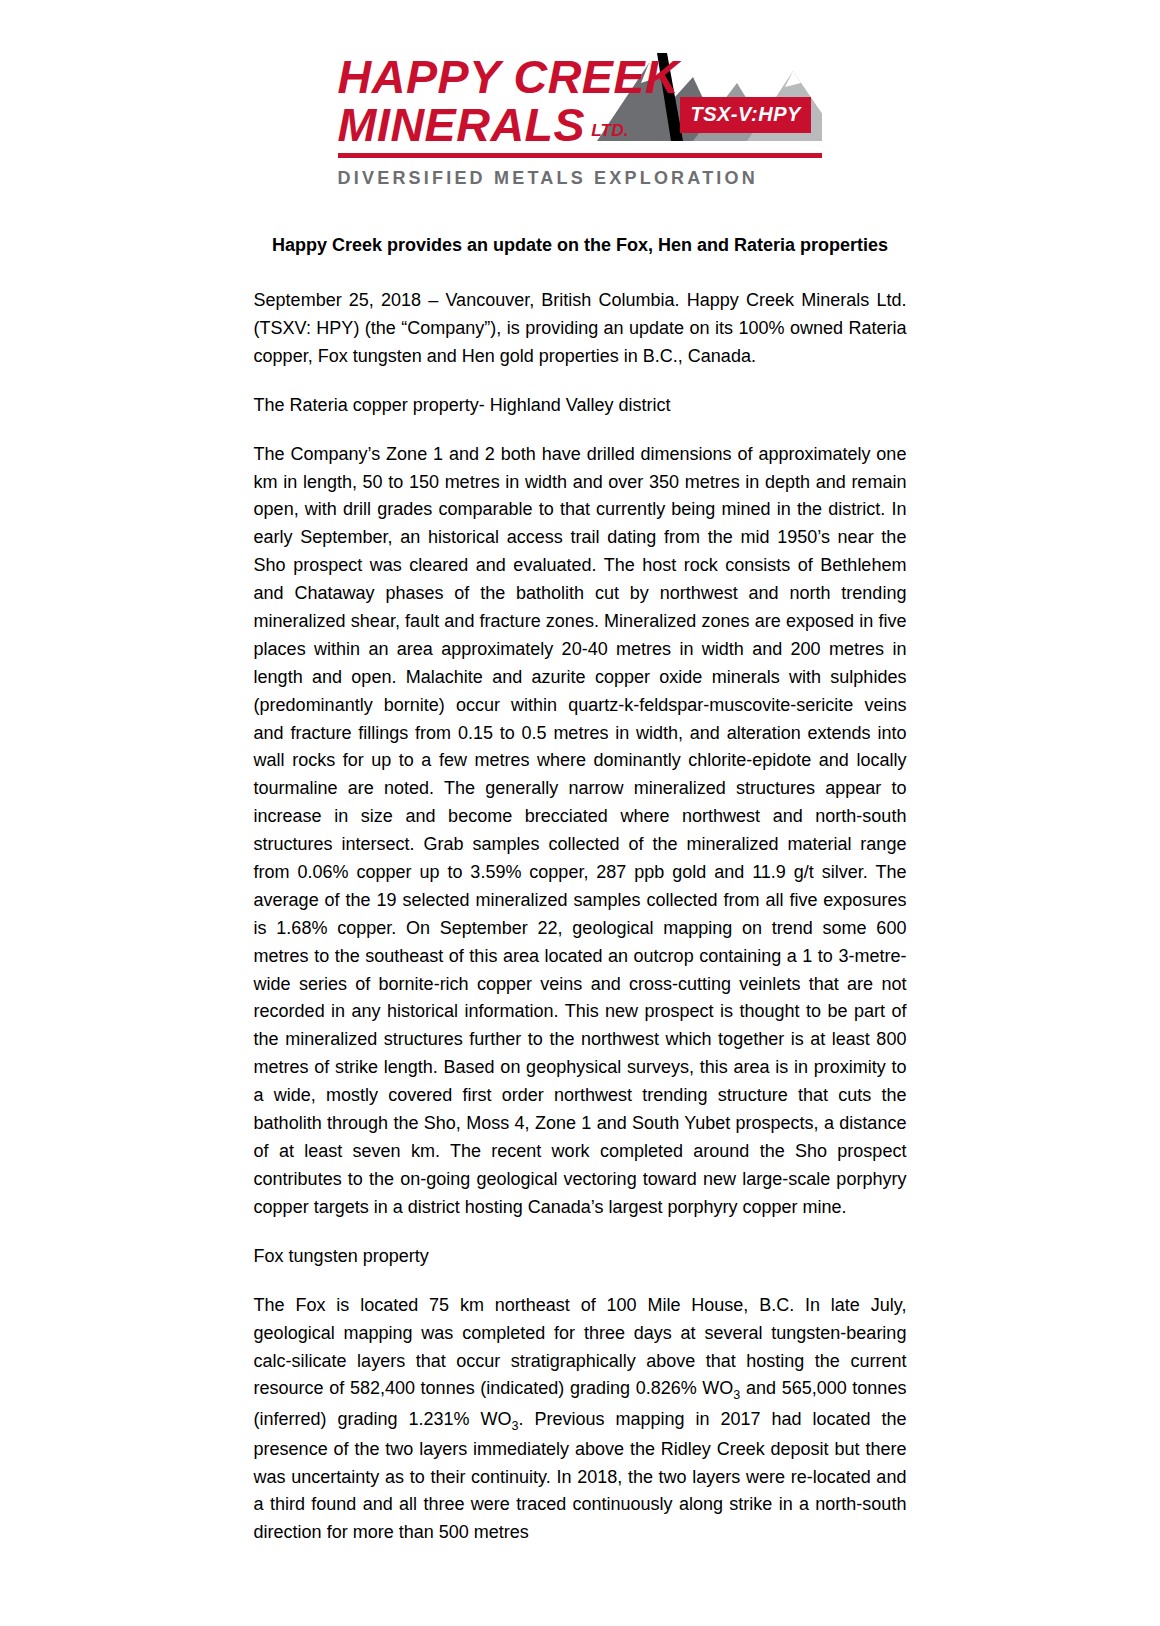HAPPY CREEK
MINERALS LTD.
TSX-V:HPY
DIVERSIFIED METALS EXPLORATION
Happy Creek provides an update on the Fox, Hen and Rateria properties
September 25, 2018 – Vancouver, British Columbia. Happy Creek Minerals Ltd. (TSXV: HPY) (the “Company”), is providing an update on its 100% owned Rateria copper, Fox tungsten and Hen gold properties in B.C., Canada.
The Rateria copper property- Highland Valley district
The Company’s Zone 1 and 2 both have drilled dimensions of approximately one km in length, 50 to 150 metres in width and over 350 metres in depth and remain open, with drill grades comparable to that currently being mined in the district. In early September, an historical access trail dating from the mid 1950’s near the Sho prospect was cleared and evaluated. The host rock consists of Bethlehem and Chataway phases of the batholith cut by northwest and north trending mineralized shear, fault and fracture zones. Mineralized zones are exposed in five places within an area approximately 20-40 metres in width and 200 metres in length and open. Malachite and azurite copper oxide minerals with sulphides (predominantly bornite) occur within quartz-k-feldspar-muscovite-sericite veins and fracture fillings from 0.15 to 0.5 metres in width, and alteration extends into wall rocks for up to a few metres where dominantly chlorite-epidote and locally tourmaline are noted. The generally narrow mineralized structures appear to increase in size and become brecciated where northwest and north-south structures intersect. Grab samples collected of the mineralized material range from 0.06% copper up to 3.59% copper, 287 ppb gold and 11.9 g/t silver. The average of the 19 selected mineralized samples collected from all five exposures is 1.68% copper. On September 22, geological mapping on trend some 600 metres to the southeast of this area located an outcrop containing a 1 to 3-metre-wide series of bornite-rich copper veins and cross-cutting veinlets that are not recorded in any historical information. This new prospect is thought to be part of the mineralized structures further to the northwest which together is at least 800 metres of strike length. Based on geophysical surveys, this area is in proximity to a wide, mostly covered first order northwest trending structure that cuts the batholith through the Sho, Moss 4, Zone 1 and South Yubet prospects, a distance of at least seven km. The recent work completed around the Sho prospect contributes to the on-going geological vectoring toward new large-scale porphyry copper targets in a district hosting Canada’s largest porphyry copper mine.
Fox tungsten property
The Fox is located 75 km northeast of 100 Mile House, B.C. In late July, geological mapping was completed for three days at several tungsten-bearing calc-silicate layers that occur stratigraphically above that hosting the current resource of 582,400 tonnes (indicated) grading 0.826% WO3 and 565,000 tonnes (inferred) grading 1.231% WO3. Previous mapping in 2017 had located the presence of the two layers immediately above the Ridley Creek deposit but there was uncertainty as to their continuity. In 2018, the two layers were re-located and a third found and all three were traced continuously along strike in a north-south direction for more than 500 metres